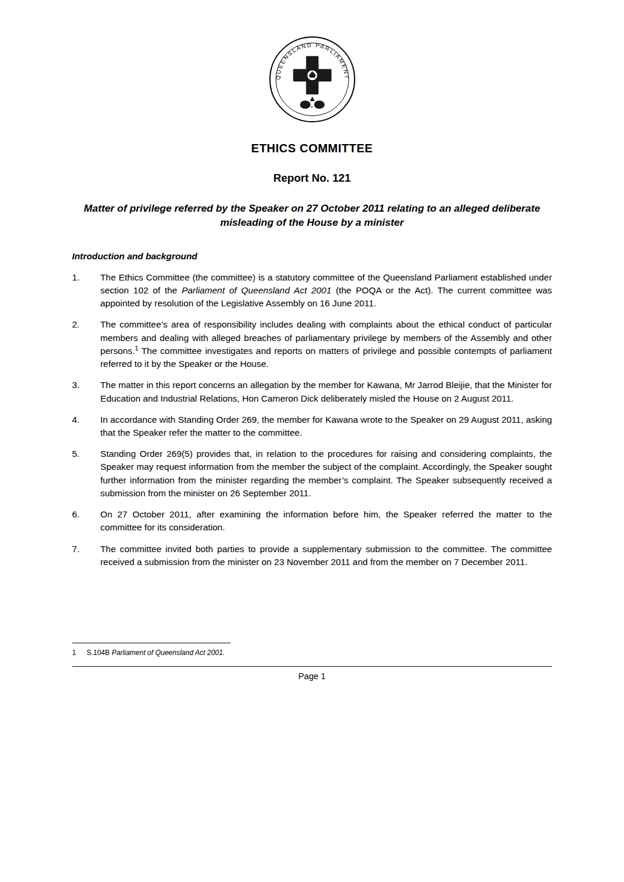QUEENSLAND PARLIAMENT • • •
ETHICS COMMITTEE
Report No. 121
Matter of privilege referred by the Speaker on 27 October 2011 relating to an alleged deliberate misleading of the House by a minister
Introduction and background
The Ethics Committee (the committee) is a statutory committee of the Queensland Parliament established under section 102 of the Parliament of Queensland Act 2001 (the POQA or the Act). The current committee was appointed by resolution of the Legislative Assembly on 16 June 2011.
The committee’s area of responsibility includes dealing with complaints about the ethical conduct of particular members and dealing with alleged breaches of parliamentary privilege by members of the Assembly and other persons.1 The committee investigates and reports on matters of privilege and possible contempts of parliament referred to it by the Speaker or the House.
The matter in this report concerns an allegation by the member for Kawana, Mr Jarrod Bleijie, that the Minister for Education and Industrial Relations, Hon Cameron Dick deliberately misled the House on 2 August 2011.
In accordance with Standing Order 269, the member for Kawana wrote to the Speaker on 29 August 2011, asking that the Speaker refer the matter to the committee.
Standing Order 269(5) provides that, in relation to the procedures for raising and considering complaints, the Speaker may request information from the member the subject of the complaint. Accordingly, the Speaker sought further information from the minister regarding the member’s complaint. The Speaker subsequently received a submission from the minister on 26 September 2011.
On 27 October 2011, after examining the information before him, the Speaker referred the matter to the committee for its consideration.
The committee invited both parties to provide a supplementary submission to the committee. The committee received a submission from the minister on 23 November 2011 and from the member on 7 December 2011.
1 S.104B Parliament of Queensland Act 2001.
Page 1